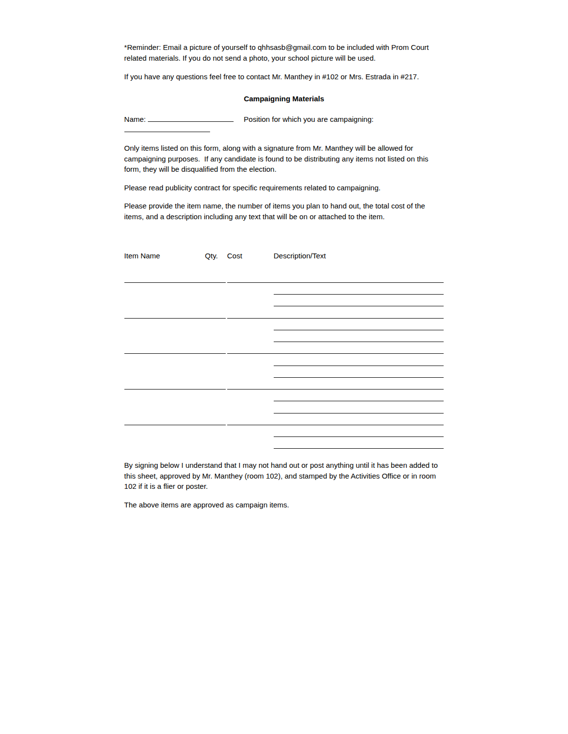*Reminder: Email a picture of yourself to qhhsasb@gmail.com to be included with Prom Court related materials. If you do not send a photo, your school picture will be used.
If you have any questions feel free to contact Mr. Manthey in #102 or Mrs. Estrada in #217.
Campaigning Materials
Name: Position for which you are campaigning:
Only items listed on this form, along with a signature from Mr. Manthey will be allowed for campaigning purposes. If any candidate is found to be distributing any items not listed on this form, they will be disqualified from the election.
Please read publicity contract for specific requirements related to campaigning.
Please provide the item name, the number of items you plan to hand out, the total cost of the items, and a description including any text that will be on or attached to the item.
| Item Name | Qty. | Cost | Description/Text |
| --- | --- | --- | --- |
By signing below I understand that I may not hand out or post anything until it has been added to this sheet, approved by Mr. Manthey (room 102), and stamped by the Activities Office or in room 102 if it is a flier or poster.
The above items are approved as campaign items.